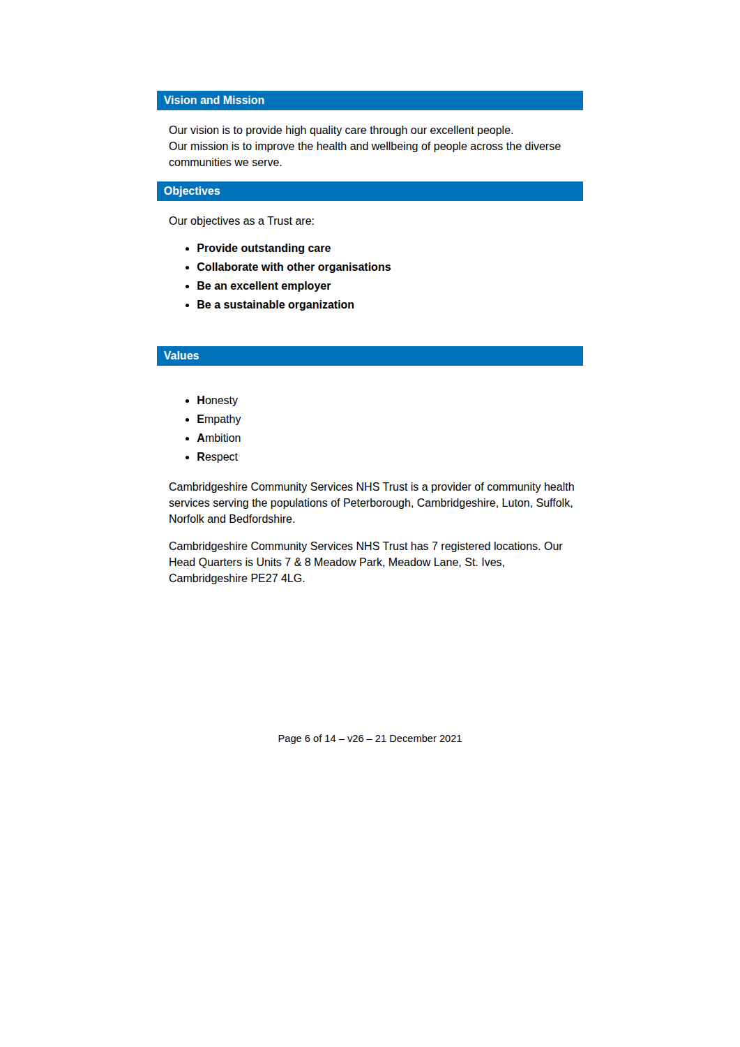Vision and Mission
Our vision is to provide high quality care through our excellent people.
Our mission is to improve the health and wellbeing of people across the diverse communities we serve.
Objectives
Our objectives as a Trust are:
Provide outstanding care
Collaborate with other organisations
Be an excellent employer
Be a sustainable organization
Values
Honesty
Empathy
Ambition
Respect
Cambridgeshire Community Services NHS Trust is a provider of community health services serving the populations of Peterborough, Cambridgeshire, Luton, Suffolk, Norfolk and Bedfordshire.
Cambridgeshire Community Services NHS Trust has 7 registered locations. Our Head Quarters is Units 7 & 8 Meadow Park, Meadow Lane, St. Ives, Cambridgeshire PE27 4LG.
Page 6 of 14 – v26 – 21 December 2021